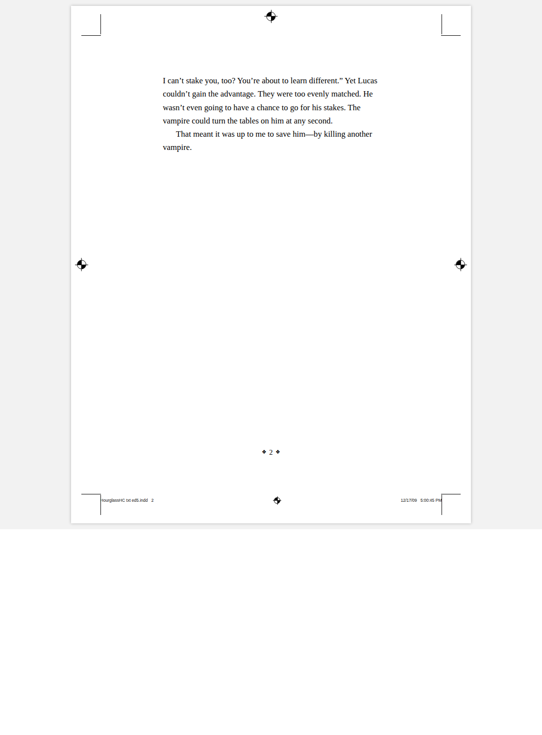I can’t stake you, too? You’re about to learn different.” Yet Lucas couldn’t gain the advantage. They were too evenly matched. He wasn’t even going to have a chance to go for his stakes. The vampire could turn the tables on him at any second.
That meant it was up to me to save him—by killing another vampire.
❖2❖
HourglassHC txt ed5.indd 2 12/17/09 5:00:45 PM